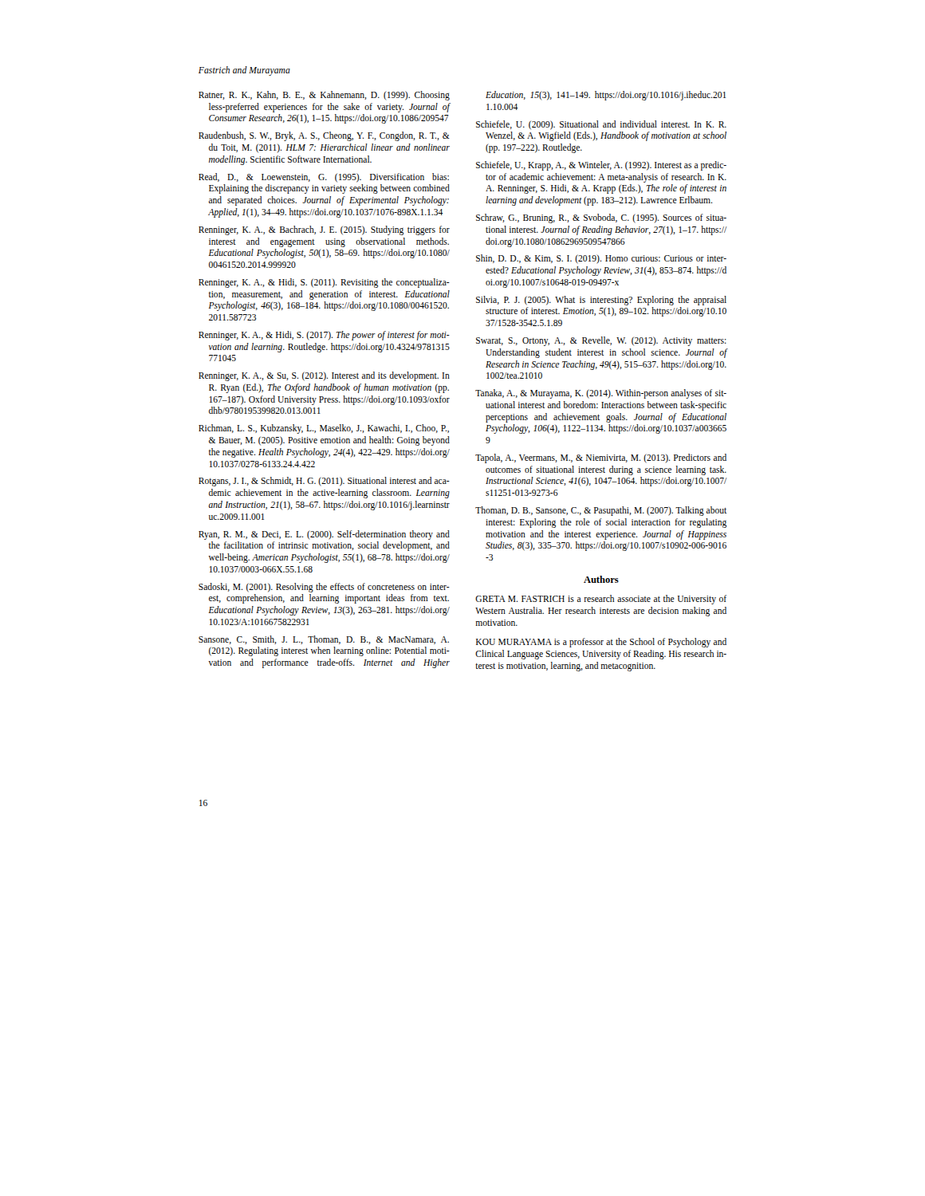Fastrich and Murayama
Ratner, R. K., Kahn, B. E., & Kahnemann, D. (1999). Choosing less-preferred experiences for the sake of variety. Journal of Consumer Research, 26(1), 1–15. https://doi.org/10.1086/209547
Raudenbush, S. W., Bryk, A. S., Cheong, Y. F., Congdon, R. T., & du Toit, M. (2011). HLM 7: Hierarchical linear and nonlinear modelling. Scientific Software International.
Read, D., & Loewenstein, G. (1995). Diversification bias: Explaining the discrepancy in variety seeking between combined and separated choices. Journal of Experimental Psychology: Applied, 1(1), 34–49. https://doi.org/10.1037/1076-898X.1.1.34
Renninger, K. A., & Bachrach, J. E. (2015). Studying triggers for interest and engagement using observational methods. Educational Psychologist, 50(1), 58–69. https://doi.org/10.1080/00461520.2014.999920
Renninger, K. A., & Hidi, S. (2011). Revisiting the conceptualization, measurement, and generation of interest. Educational Psychologist, 46(3), 168–184. https://doi.org/10.1080/00461520.2011.587723
Renninger, K. A., & Hidi, S. (2017). The power of interest for motivation and learning. Routledge. https://doi.org/10.4324/9781315771045
Renninger, K. A., & Su, S. (2012). Interest and its development. In R. Ryan (Ed.), The Oxford handbook of human motivation (pp. 167–187). Oxford University Press. https://doi.org/10.1093/oxfordhb/9780195399820.013.0011
Richman, L. S., Kubzansky, L., Maselko, J., Kawachi, I., Choo, P., & Bauer, M. (2005). Positive emotion and health: Going beyond the negative. Health Psychology, 24(4), 422–429. https://doi.org/10.1037/0278-6133.24.4.422
Rotgans, J. I., & Schmidt, H. G. (2011). Situational interest and academic achievement in the active-learning classroom. Learning and Instruction, 21(1), 58–67. https://doi.org/10.1016/j.learninstruc.2009.11.001
Ryan, R. M., & Deci, E. L. (2000). Self-determination theory and the facilitation of intrinsic motivation, social development, and well-being. American Psychologist, 55(1), 68–78. https://doi.org/10.1037/0003-066X.55.1.68
Sadoski, M. (2001). Resolving the effects of concreteness on interest, comprehension, and learning important ideas from text. Educational Psychology Review, 13(3), 263–281. https://doi.org/10.1023/A:1016675822931
Sansone, C., Smith, J. L., Thoman, D. B., & MacNamara, A. (2012). Regulating interest when learning online: Potential motivation and performance trade-offs. Internet and Higher Education, 15(3), 141–149. https://doi.org/10.1016/j.iheduc.2011.10.004
Schiefele, U. (2009). Situational and individual interest. In K. R. Wenzel, & A. Wigfield (Eds.), Handbook of motivation at school (pp. 197–222). Routledge.
Schiefele, U., Krapp, A., & Winteler, A. (1992). Interest as a predictor of academic achievement: A meta-analysis of research. In K. A. Renninger, S. Hidi, & A. Krapp (Eds.), The role of interest in learning and development (pp. 183–212). Lawrence Erlbaum.
Schraw, G., Bruning, R., & Svoboda, C. (1995). Sources of situational interest. Journal of Reading Behavior, 27(1), 1–17. https://doi.org/10.1080/10862969509547866
Shin, D. D., & Kim, S. I. (2019). Homo curious: Curious or interested? Educational Psychology Review, 31(4), 853–874. https://doi.org/10.1007/s10648-019-09497-x
Silvia, P. J. (2005). What is interesting? Exploring the appraisal structure of interest. Emotion, 5(1), 89–102. https://doi.org/10.1037/1528-3542.5.1.89
Swarat, S., Ortony, A., & Revelle, W. (2012). Activity matters: Understanding student interest in school science. Journal of Research in Science Teaching, 49(4), 515–637. https://doi.org/10.1002/tea.21010
Tanaka, A., & Murayama, K. (2014). Within-person analyses of situational interest and boredom: Interactions between task-specific perceptions and achievement goals. Journal of Educational Psychology, 106(4), 1122–1134. https://doi.org/10.1037/a0036659
Tapola, A., Veermans, M., & Niemivirta, M. (2013). Predictors and outcomes of situational interest during a science learning task. Instructional Science, 41(6), 1047–1064. https://doi.org/10.1007/s11251-013-9273-6
Thoman, D. B., Sansone, C., & Pasupathi, M. (2007). Talking about interest: Exploring the role of social interaction for regulating motivation and the interest experience. Journal of Happiness Studies, 8(3), 335–370. https://doi.org/10.1007/s10902-006-9016-3
Authors
GRETA M. FASTRICH is a research associate at the University of Western Australia. Her research interests are decision making and motivation.
KOU MURAYAMA is a professor at the School of Psychology and Clinical Language Sciences, University of Reading. His research interest is motivation, learning, and metacognition.
16